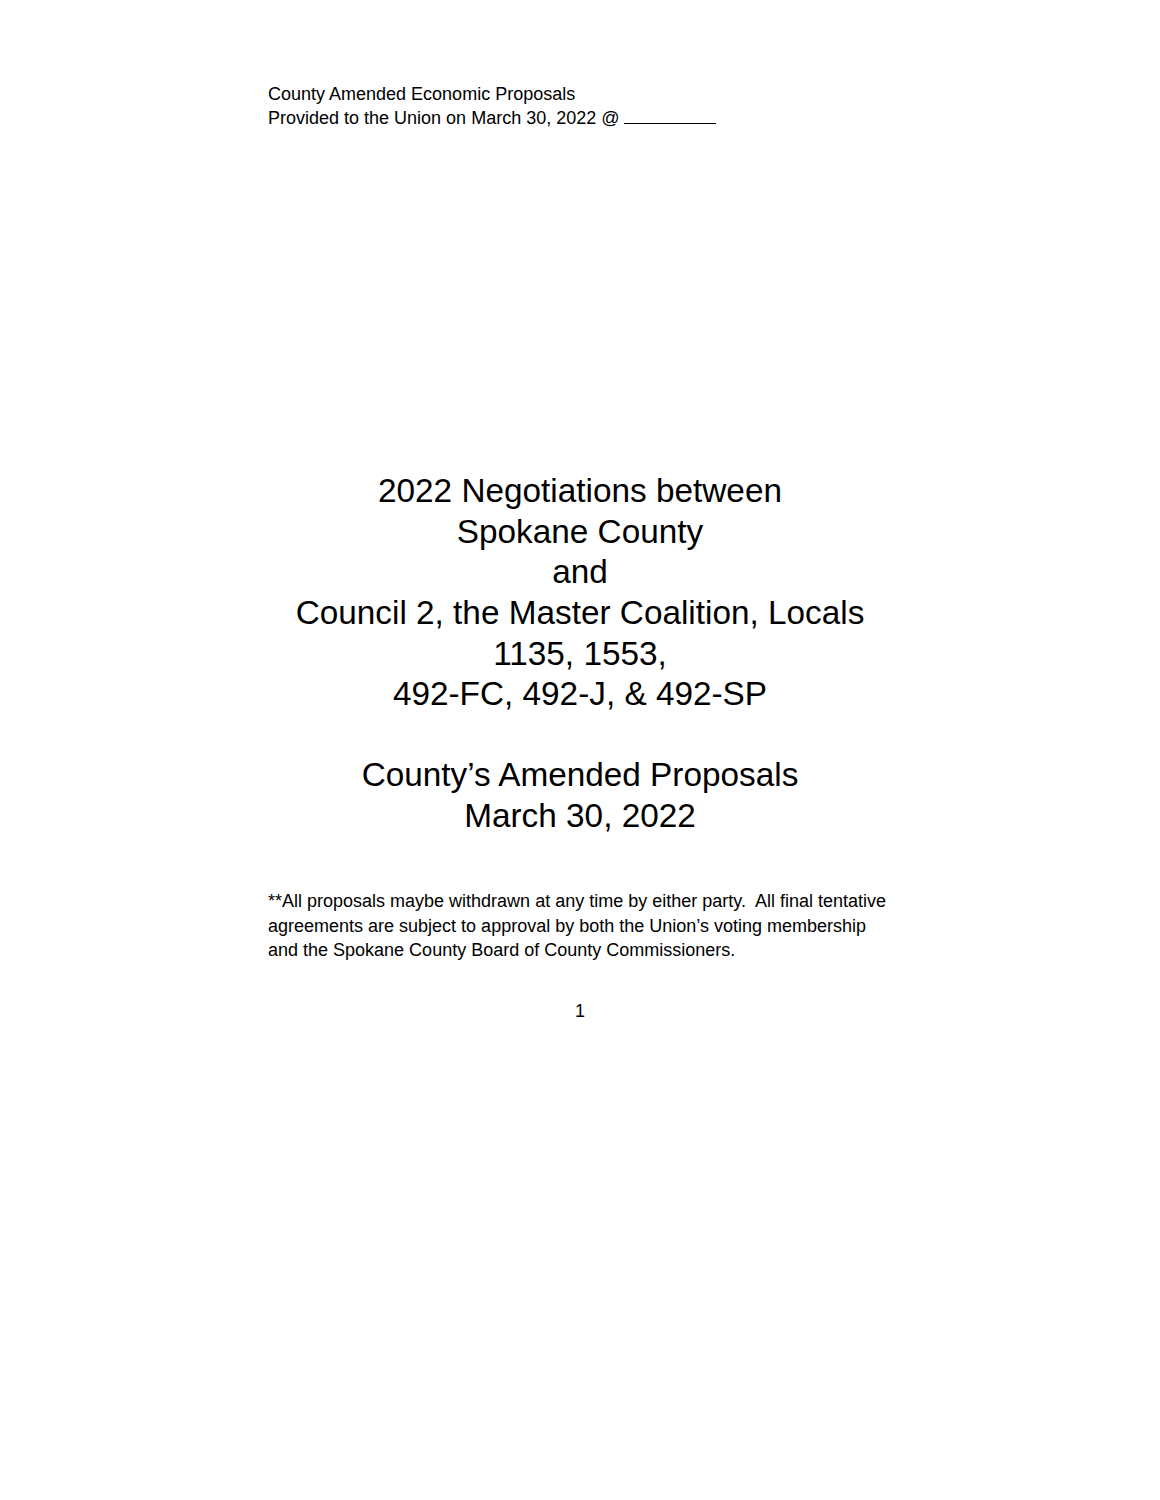County Amended Economic Proposals
Provided to the Union on March 30, 2022 @
2022 Negotiations between
Spokane County
and
Council 2, the Master Coalition, Locals 1135, 1553,
492-FC, 492-J, & 492-SP
County’s Amended Proposals
March 30, 2022
**All proposals maybe withdrawn at any time by either party. All final tentative agreements are subject to approval by both the Union’s voting membership and the Spokane County Board of County Commissioners.
1